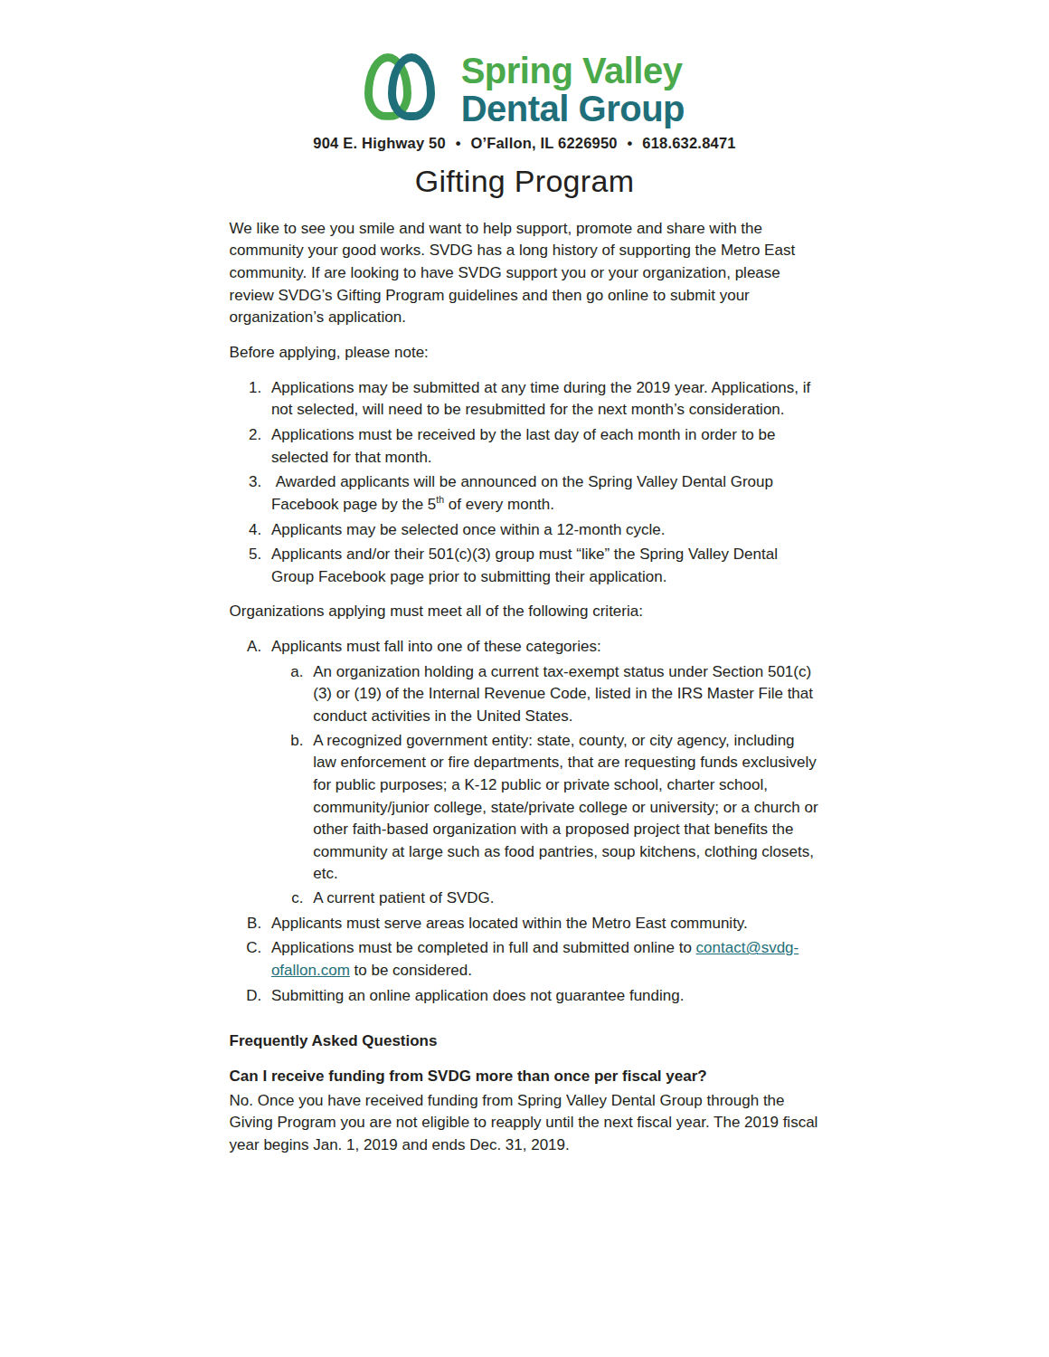Spring Valley Dental Group
904 E. Highway 50 • O’Fallon, IL 6226950 • 618.632.8471
Gifting Program
We like to see you smile and want to help support, promote and share with the community your good works. SVDG has a long history of supporting the Metro East community. If are looking to have SVDG support you or your organization, please review SVDG’s Gifting Program guidelines and then go online to submit your organization’s application.
Before applying, please note:
Applications may be submitted at any time during the 2019 year. Applications, if not selected, will need to be resubmitted for the next month’s consideration.
Applications must be received by the last day of each month in order to be selected for that month.
Awarded applicants will be announced on the Spring Valley Dental Group Facebook page by the 5th of every month.
Applicants may be selected once within a 12-month cycle.
Applicants and/or their 501(c)(3) group must “like” the Spring Valley Dental Group Facebook page prior to submitting their application.
Organizations applying must meet all of the following criteria:
Applicants must fall into one of these categories:
An organization holding a current tax-exempt status under Section 501(c)(3) or (19) of the Internal Revenue Code, listed in the IRS Master File that conduct activities in the United States.
A recognized government entity: state, county, or city agency, including law enforcement or fire departments, that are requesting funds exclusively for public purposes; a K-12 public or private school, charter school, community/junior college, state/private college or university; or a church or other faith-based organization with a proposed project that benefits the community at large such as food pantries, soup kitchens, clothing closets, etc.
A current patient of SVDG.
Applicants must serve areas located within the Metro East community.
Applications must be completed in full and submitted online to contact@svdg-ofallon.com to be considered.
Submitting an online application does not guarantee funding.
Frequently Asked Questions
Can I receive funding from SVDG more than once per fiscal year?
No. Once you have received funding from Spring Valley Dental Group through the Giving Program you are not eligible to reapply until the next fiscal year. The 2019 fiscal year begins Jan. 1, 2019 and ends Dec. 31, 2019.